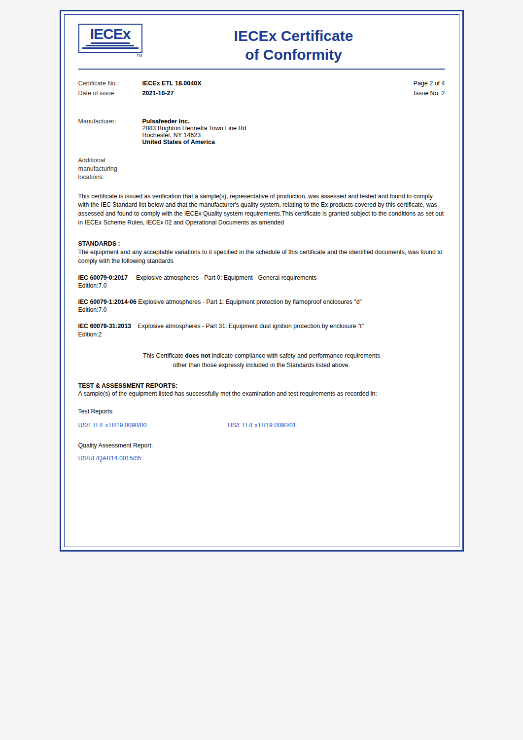IECEx
TM
IECEx Certificate
of Conformity
| Certificate No.: | IECEx ETL 18.0040X | Page 2 of 4 |
| Date of issue: | 2021-10-27 | Issue No: 2 |
| Manufacturer: | Pulsafeeder Inc. 2883 Brighton Henrietta Town Line Rd Rochester, NY 14623 United States of America |
Additional
manufacturing
locations:
This certificate is issued as verification that a sample(s), representative of production, was assessed and tested and found to comply with the IEC Standard list below and that the manufacturer's quality system, relating to the Ex products covered by this certificate, was assessed and found to comply with the IECEx Quality system requirements.This certificate is granted subject to the conditions as set out in IECEx Scheme Rules, IECEx 02 and Operational Documents as amended
STANDARDS :
The equipment and any acceptable variations to it specified in the schedule of this certificate and the identified documents, was found to comply with the following standards
IEC 60079-0:2017 Explosive atmospheres - Part 0: Equipment - General requirements
Edition:7.0
IEC 60079-1:2014-06 Explosive atmospheres - Part 1: Equipment protection by flameproof enclosures "d"
Edition:7.0
IEC 60079-31:2013 Explosive atmospheres - Part 31: Equipment dust ignition protection by enclosure "t"
Edition:2
This Certificate does not indicate compliance with safety and performance requirements
other than those expressly included in the Standards listed above.
TEST & ASSESSMENT REPORTS:
A sample(s) of the equipment listed has successfully met the examination and test requirements as recorded in:
Test Reports:
US/ETL/ExTR19.0090/00 US/ETL/ExTR19.0090/01
Quality Assessment Report:
US/UL/QAR14.0015/05